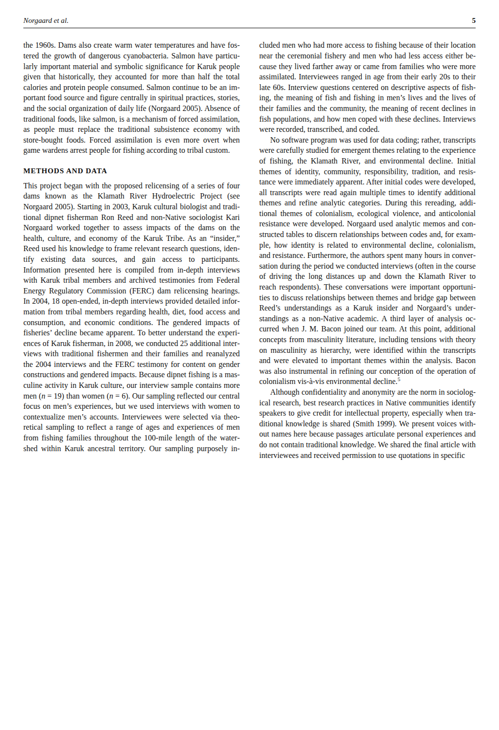Norgaard et al. 5
the 1960s. Dams also create warm water temperatures and have fostered the growth of dangerous cyanobacteria. Salmon have particularly important material and symbolic significance for Karuk people given that historically, they accounted for more than half the total calories and protein people consumed. Salmon continue to be an important food source and figure centrally in spiritual practices, stories, and the social organization of daily life (Norgaard 2005). Absence of traditional foods, like salmon, is a mechanism of forced assimilation, as people must replace the traditional subsistence economy with store-bought foods. Forced assimilation is even more overt when game wardens arrest people for fishing according to tribal custom.
Methods and Data
This project began with the proposed relicensing of a series of four dams known as the Klamath River Hydroelectric Project (see Norgaard 2005). Starting in 2003, Karuk cultural biologist and traditional dipnet fisherman Ron Reed and non-Native sociologist Kari Norgaard worked together to assess impacts of the dams on the health, culture, and economy of the Karuk Tribe. As an “insider,” Reed used his knowledge to frame relevant research questions, identify existing data sources, and gain access to participants. Information presented here is compiled from in-depth interviews with Karuk tribal members and archived testimonies from Federal Energy Regulatory Commission (FERC) dam relicensing hearings. In 2004, 18 open-ended, in-depth interviews provided detailed information from tribal members regarding health, diet, food access and consumption, and economic conditions. The gendered impacts of fisheries’ decline became apparent. To better understand the experiences of Karuk fisherman, in 2008, we conducted 25 additional interviews with traditional fishermen and their families and reanalyzed the 2004 interviews and the FERC testimony for content on gender constructions and gendered impacts. Because dipnet fishing is a masculine activity in Karuk culture, our interview sample contains more men (n = 19) than women (n = 6). Our sampling reflected our central focus on men’s experiences, but we used interviews with women to contextualize men’s accounts. Interviewees were selected via theoretical sampling to reflect a range of ages and experiences of men from fishing families throughout the 100-mile length of the watershed within Karuk ancestral territory. Our sampling purposely included men who had more access to fishing because of their location near the ceremonial fishery and men who had less access either because they lived farther away or came from families who were more assimilated. Interviewees ranged in age from their early 20s to their late 60s. Interview questions centered on descriptive aspects of fishing, the meaning of fish and fishing in men’s lives and the lives of their families and the community, the meaning of recent declines in fish populations, and how men coped with these declines. Interviews were recorded, transcribed, and coded.
No software program was used for data coding; rather, transcripts were carefully studied for emergent themes relating to the experience of fishing, the Klamath River, and environmental decline. Initial themes of identity, community, responsibility, tradition, and resistance were immediately apparent. After initial codes were developed, all transcripts were read again multiple times to identify additional themes and refine analytic categories. During this rereading, additional themes of colonialism, ecological violence, and anticolonial resistance were developed. Norgaard used analytic memos and constructed tables to discern relationships between codes and, for example, how identity is related to environmental decline, colonialism, and resistance. Furthermore, the authors spent many hours in conversation during the period we conducted interviews (often in the course of driving the long distances up and down the Klamath River to reach respondents). These conversations were important opportunities to discuss relationships between themes and bridge gap between Reed’s understandings as a Karuk insider and Norgaard’s understandings as a non-Native academic. A third layer of analysis occurred when J. M. Bacon joined our team. At this point, additional concepts from masculinity literature, including tensions with theory on masculinity as hierarchy, were identified within the transcripts and were elevated to important themes within the analysis. Bacon was also instrumental in refining our conception of the operation of colonialism vis-à-vis environmental decline.5
Although confidentiality and anonymity are the norm in sociological research, best research practices in Native communities identify speakers to give credit for intellectual property, especially when traditional knowledge is shared (Smith 1999). We present voices without names here because passages articulate personal experiences and do not contain traditional knowledge. We shared the final article with interviewees and received permission to use quotations in specific